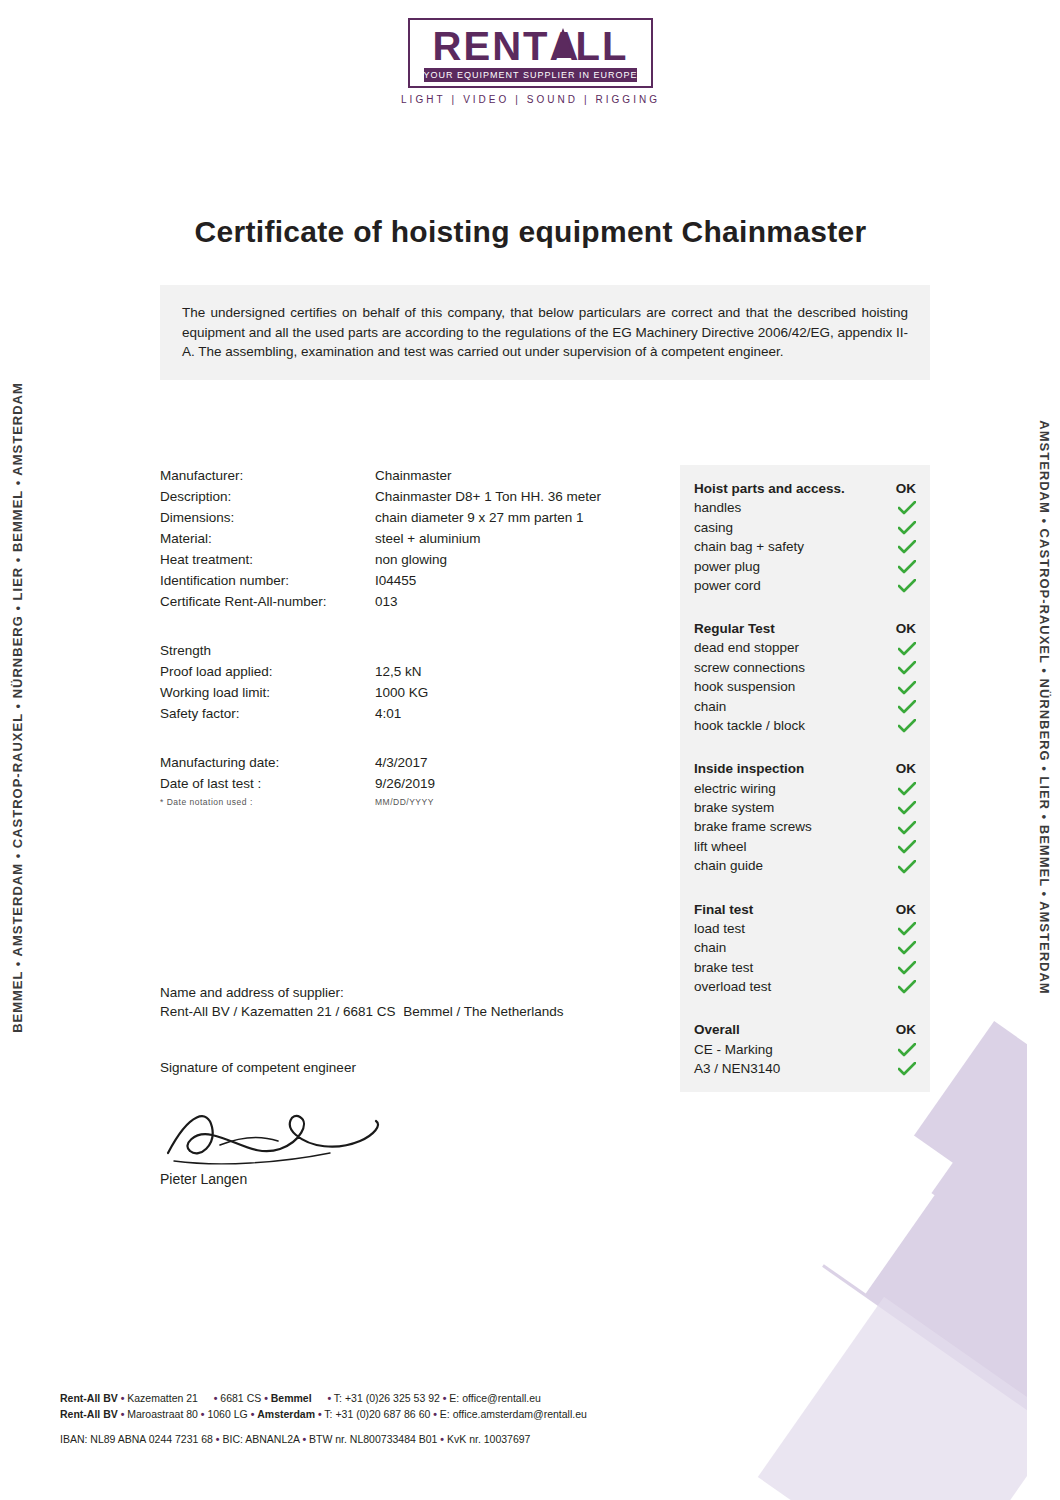BEMMEL • AMSTERDAM • CASTROP-RAUXEL • NÜRNBERG • LIER • BEMMEL • AMSTERDAM
AMSTERDAM • CASTROP-RAUXEL • NÜRNBERG • LIER • BEMMEL • AMSTERDAM
RENTALL
YOUR EQUIPMENT SUPPLIER IN EUROPE
LIGHT|VIDEO|SOUND|RIGGING
Certificate of hoisting equipment Chainmaster
The undersigned certifies on behalf of this company, that below particulars are correct and that the described hoisting equipment and all the used parts are according to the regulations of the EG Machinery Directive 2006/42/EG, appendix II-A. The assembling, examination and test was carried out under supervision of à competent engineer.
| Manufacturer: | Chainmaster |
| Description: | Chainmaster D8+ 1 Ton HH. 36 meter |
| Dimensions: | chain diameter 9 x 27 mm parten 1 |
| Material: | steel + aluminium |
| Heat treatment: | non glowing |
| Identification number: | I04455 |
| Certificate Rent-All-number: | 013 |
| Strength |
| Proof load applied: | 12,5 kN |
| Working load limit: | 1000 KG |
| Safety factor: | 4:01 |
| Manufacturing date: | 4/3/2017 |
| Date of last test : | 9/26/2019 |
| * Date notation used : | MM/DD/YYYY |
Name and address of supplier:
Rent-All BV / Kazematten 21 / 6681 CS Bemmel / The Netherlands
Signature of competent engineer
Pieter Langen
| Hoist parts and access. | OK |
| handles | |
| casing | |
| chain bag + safety | |
| power plug | |
| power cord | |
| Regular Test | OK |
| dead end stopper | |
| screw connections | |
| hook suspension | |
| chain | |
| hook tackle / block | |
| Inside inspection | OK |
| electric wiring | |
| brake system | |
| brake frame screws | |
| lift wheel | |
| chain guide | |
| Final test | OK |
| load test | |
| chain | |
| brake test | |
| overload test | |
| Overall | OK |
| CE - Marking | |
| A3 / NEN3140 | |
Rent-All BV • Kazematten 21 • 6681 CS • Bemmel • T: +31 (0)26 325 53 92 • E: office@rentall.eu
Rent-All BV • Maroastraat 80 • 1060 LG • Amsterdam • T: +31 (0)20 687 86 60 • E: office.amsterdam@rentall.eu
IBAN: NL89 ABNA 0244 7231 68 • BIC: ABNANL2A • BTW nr. NL800733484 B01 • KvK nr. 10037697